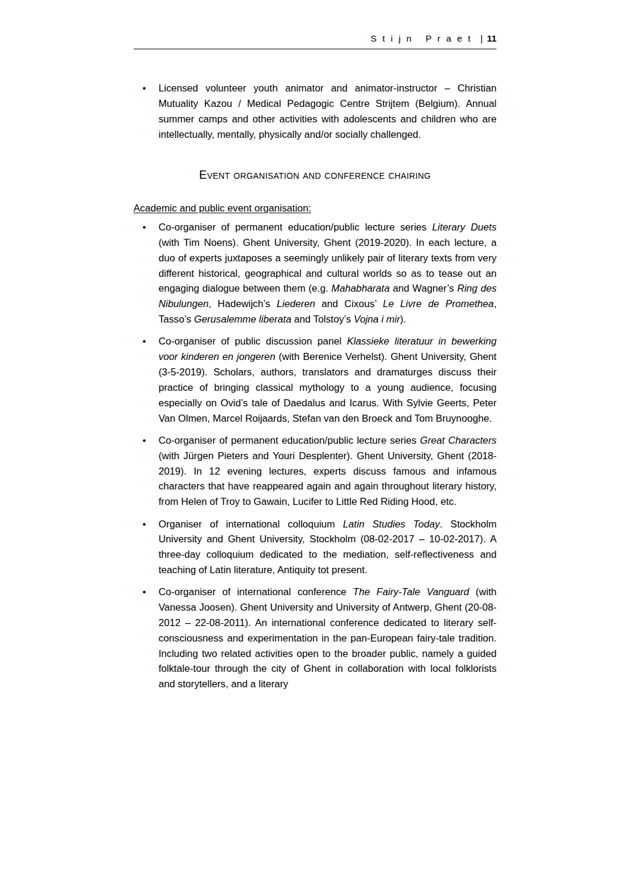S t i j n P r a e t | 11
Licensed volunteer youth animator and animator-instructor – Christian Mutuality Kazou / Medical Pedagogic Centre Strijtem (Belgium). Annual summer camps and other activities with adolescents and children who are intellectually, mentally, physically and/or socially challenged.
Event organisation and conference chairing
Academic and public event organisation:
Co-organiser of permanent education/public lecture series Literary Duets (with Tim Noens). Ghent University, Ghent (2019-2020). In each lecture, a duo of experts juxtaposes a seemingly unlikely pair of literary texts from very different historical, geographical and cultural worlds so as to tease out an engaging dialogue between them (e.g. Mahabharata and Wagner’s Ring des Nibulungen, Hadewijch’s Liederen and Cixous’ Le Livre de Promethea, Tasso’s Gerusalemme liberata and Tolstoy’s Vojna i mir).
Co-organiser of public discussion panel Klassieke literatuur in bewerking voor kinderen en jongeren (with Berenice Verhelst). Ghent University, Ghent (3-5-2019). Scholars, authors, translators and dramaturges discuss their practice of bringing classical mythology to a young audience, focusing especially on Ovid’s tale of Daedalus and Icarus. With Sylvie Geerts, Peter Van Olmen, Marcel Roijaards, Stefan van den Broeck and Tom Bruynooghe.
Co-organiser of permanent education/public lecture series Great Characters (with Jürgen Pieters and Youri Desplenter). Ghent University, Ghent (2018-2019). In 12 evening lectures, experts discuss famous and infamous characters that have reappeared again and again throughout literary history, from Helen of Troy to Gawain, Lucifer to Little Red Riding Hood, etc.
Organiser of international colloquium Latin Studies Today. Stockholm University and Ghent University, Stockholm (08-02-2017 – 10-02-2017). A three-day colloquium dedicated to the mediation, self-reflectiveness and teaching of Latin literature, Antiquity tot present.
Co-organiser of international conference The Fairy-Tale Vanguard (with Vanessa Joosen). Ghent University and University of Antwerp, Ghent (20-08-2012 – 22-08-2011). An international conference dedicated to literary self-consciousness and experimentation in the pan-European fairy-tale tradition. Including two related activities open to the broader public, namely a guided folktale-tour through the city of Ghent in collaboration with local folklorists and storytellers, and a literary